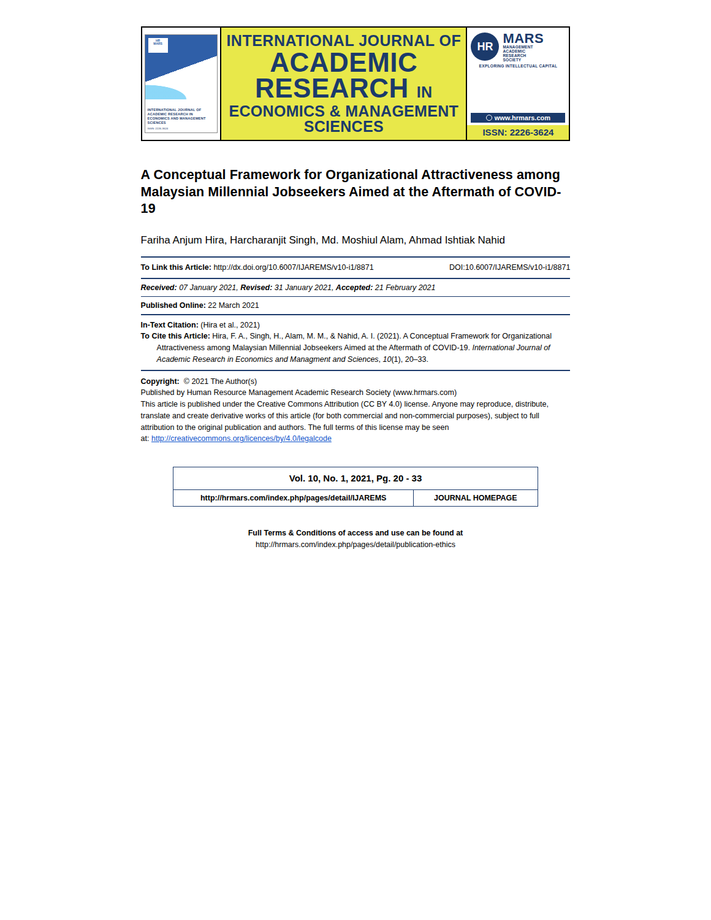HR
MARS
International Journal of Academic Research in Economics and Management Sciences
ISSN: 2226-3624
INTERNATIONAL JOURNAL OF
ACADEMIC RESEARCH IN
ECONOMICS & MANAGEMENT SCIENCES
HR
MARS
MANAGEMENT
ACADEMIC
RESEARCH
SOCIETY
EXPLORING INTELLECTUAL CAPITAL
www.hrmars.com
ISSN: 2226-3624
A Conceptual Framework for Organizational Attractiveness among Malaysian Millennial Jobseekers Aimed at the Aftermath of COVID-19
Fariha Anjum Hira, Harcharanjit Singh, Md. Moshiul Alam, Ahmad Ishtiak Nahid
To Link this Article: http://dx.doi.org/10.6007/IJAREMS/v10-i1/8871
DOI:10.6007/IJAREMS/v10-i1/8871
Received: 07 January 2021, Revised: 31 January 2021, Accepted: 21 February 2021
Published Online: 22 March 2021
In-Text Citation: (Hira et al., 2021)
To Cite this Article: Hira, F. A., Singh, H., Alam, M. M., & Nahid, A. I. (2021). A Conceptual Framework for Organizational Attractiveness among Malaysian Millennial Jobseekers Aimed at the Aftermath of COVID-19. International Journal of Academic Research in Economics and Managment and Sciences, 10(1), 20–33.
Copyright: © 2021 The Author(s)
Published by Human Resource Management Academic Research Society (www.hrmars.com)
This article is published under the Creative Commons Attribution (CC BY 4.0) license. Anyone may reproduce, distribute, translate and create derivative works of this article (for both commercial and non-commercial purposes), subject to full attribution to the original publication and authors. The full terms of this license may be seen
at: http://creativecommons.org/licences/by/4.0/legalcode
Vol. 10, No. 1, 2021, Pg. 20 - 33
http://hrmars.com/index.php/pages/detail/IJAREMS
JOURNAL HOMEPAGE
Full Terms & Conditions of access and use can be found at
http://hrmars.com/index.php/pages/detail/publication-ethics